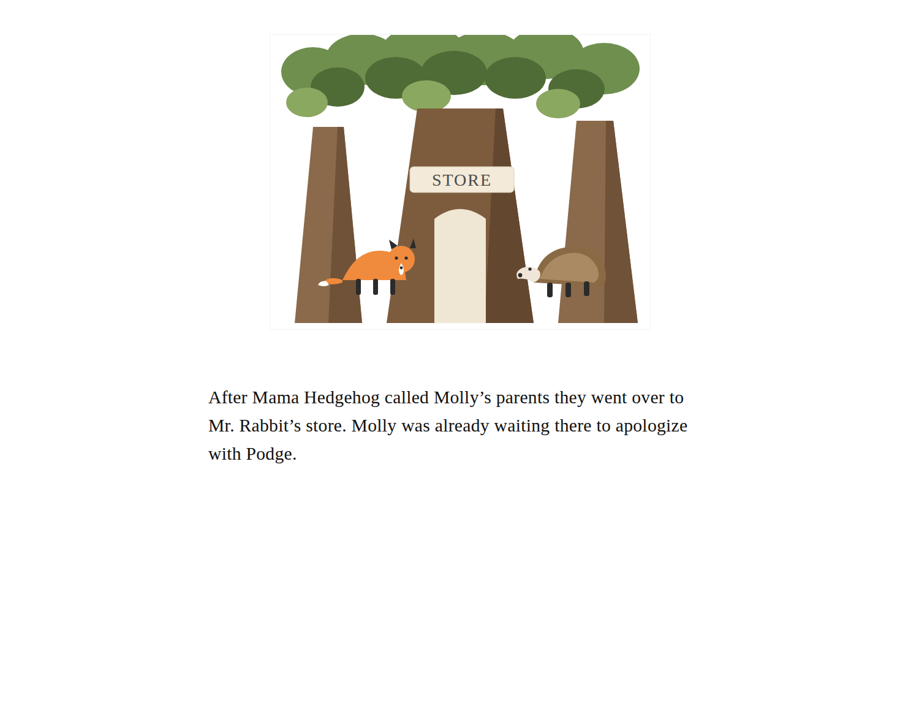A fox and a hedgehog outside a tree-trunk store in the forest Three large brown tree trunks with green leafy canopies. The middle trunk has a cream sign reading STORE above a cream doorway. An orange fox stands at the left and a brown hedgehog stands at the right. STORE
After Mama Hedgehog called Molly’s parents they went over to Mr. Rabbit’s store. Molly was already waiting there to apologize with Podge.